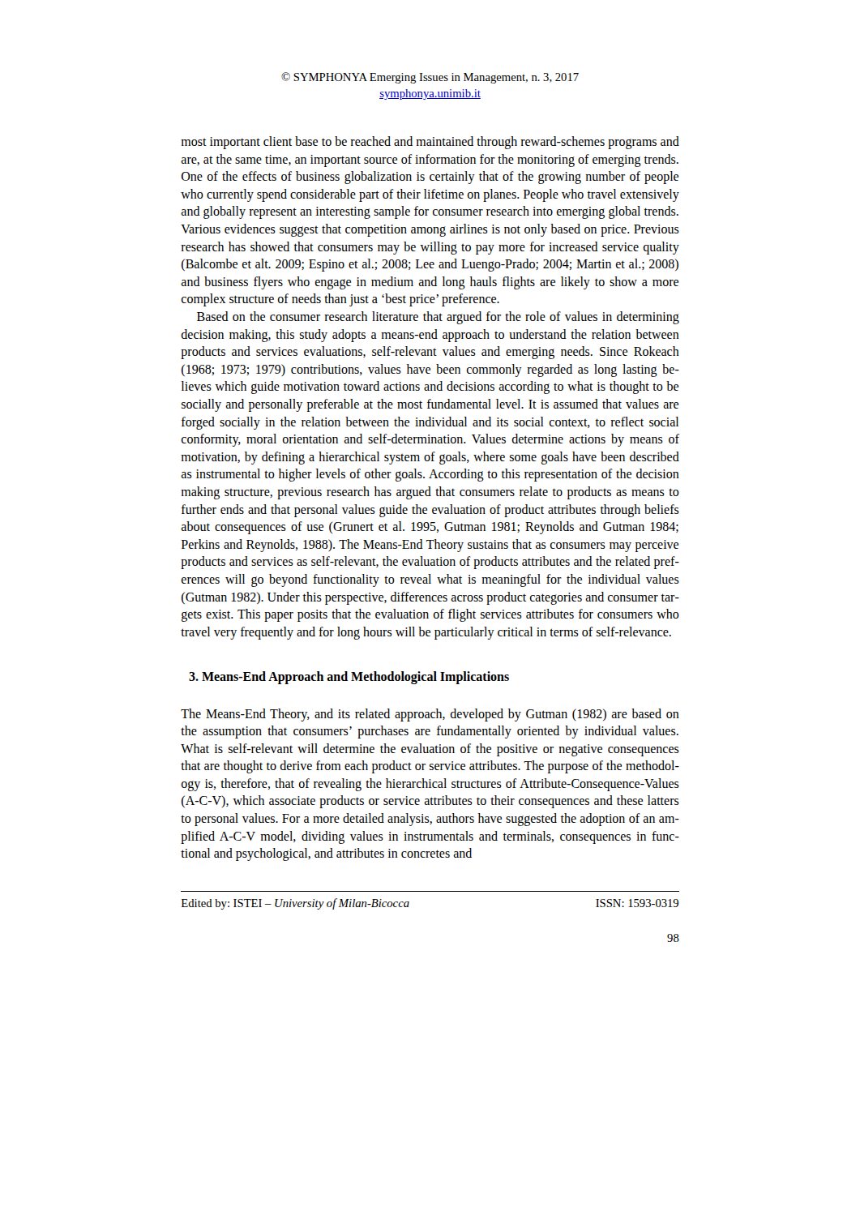© SYMPHONYA Emerging Issues in Management, n. 3, 2017
symphonya.unimib.it
most important client base to be reached and maintained through reward-schemes programs and are, at the same time, an important source of information for the monitoring of emerging trends. One of the effects of business globalization is certainly that of the growing number of people who currently spend considerable part of their lifetime on planes. People who travel extensively and globally represent an interesting sample for consumer research into emerging global trends. Various evidences suggest that competition among airlines is not only based on price. Previous research has showed that consumers may be willing to pay more for increased service quality (Balcombe et alt. 2009; Espino et al.; 2008; Lee and Luengo-Prado; 2004; Martin et al.; 2008) and business flyers who engage in medium and long hauls flights are likely to show a more complex structure of needs than just a ‘best price’ preference.
Based on the consumer research literature that argued for the role of values in determining decision making, this study adopts a means-end approach to understand the relation between products and services evaluations, self-relevant values and emerging needs. Since Rokeach (1968; 1973; 1979) contributions, values have been commonly regarded as long lasting believes which guide motivation toward actions and decisions according to what is thought to be socially and personally preferable at the most fundamental level. It is assumed that values are forged socially in the relation between the individual and its social context, to reflect social conformity, moral orientation and self-determination. Values determine actions by means of motivation, by defining a hierarchical system of goals, where some goals have been described as instrumental to higher levels of other goals. According to this representation of the decision making structure, previous research has argued that consumers relate to products as means to further ends and that personal values guide the evaluation of product attributes through beliefs about consequences of use (Grunert et al. 1995, Gutman 1981; Reynolds and Gutman 1984; Perkins and Reynolds, 1988). The Means-End Theory sustains that as consumers may perceive products and services as self-relevant, the evaluation of products attributes and the related preferences will go beyond functionality to reveal what is meaningful for the individual values (Gutman 1982). Under this perspective, differences across product categories and consumer targets exist. This paper posits that the evaluation of flight services attributes for consumers who travel very frequently and for long hours will be particularly critical in terms of self-relevance.
3. Means-End Approach and Methodological Implications
The Means-End Theory, and its related approach, developed by Gutman (1982) are based on the assumption that consumers’ purchases are fundamentally oriented by individual values. What is self-relevant will determine the evaluation of the positive or negative consequences that are thought to derive from each product or service attributes. The purpose of the methodology is, therefore, that of revealing the hierarchical structures of Attribute-Consequence-Values (A-C-V), which associate products or service attributes to their consequences and these latters to personal values. For a more detailed analysis, authors have suggested the adoption of an amplified A-C-V model, dividing values in instrumentals and terminals, consequences in functional and psychological, and attributes in concretes and
Edited by: ISTEI – University of Milan-Bicocca ISSN: 1593-0319
98